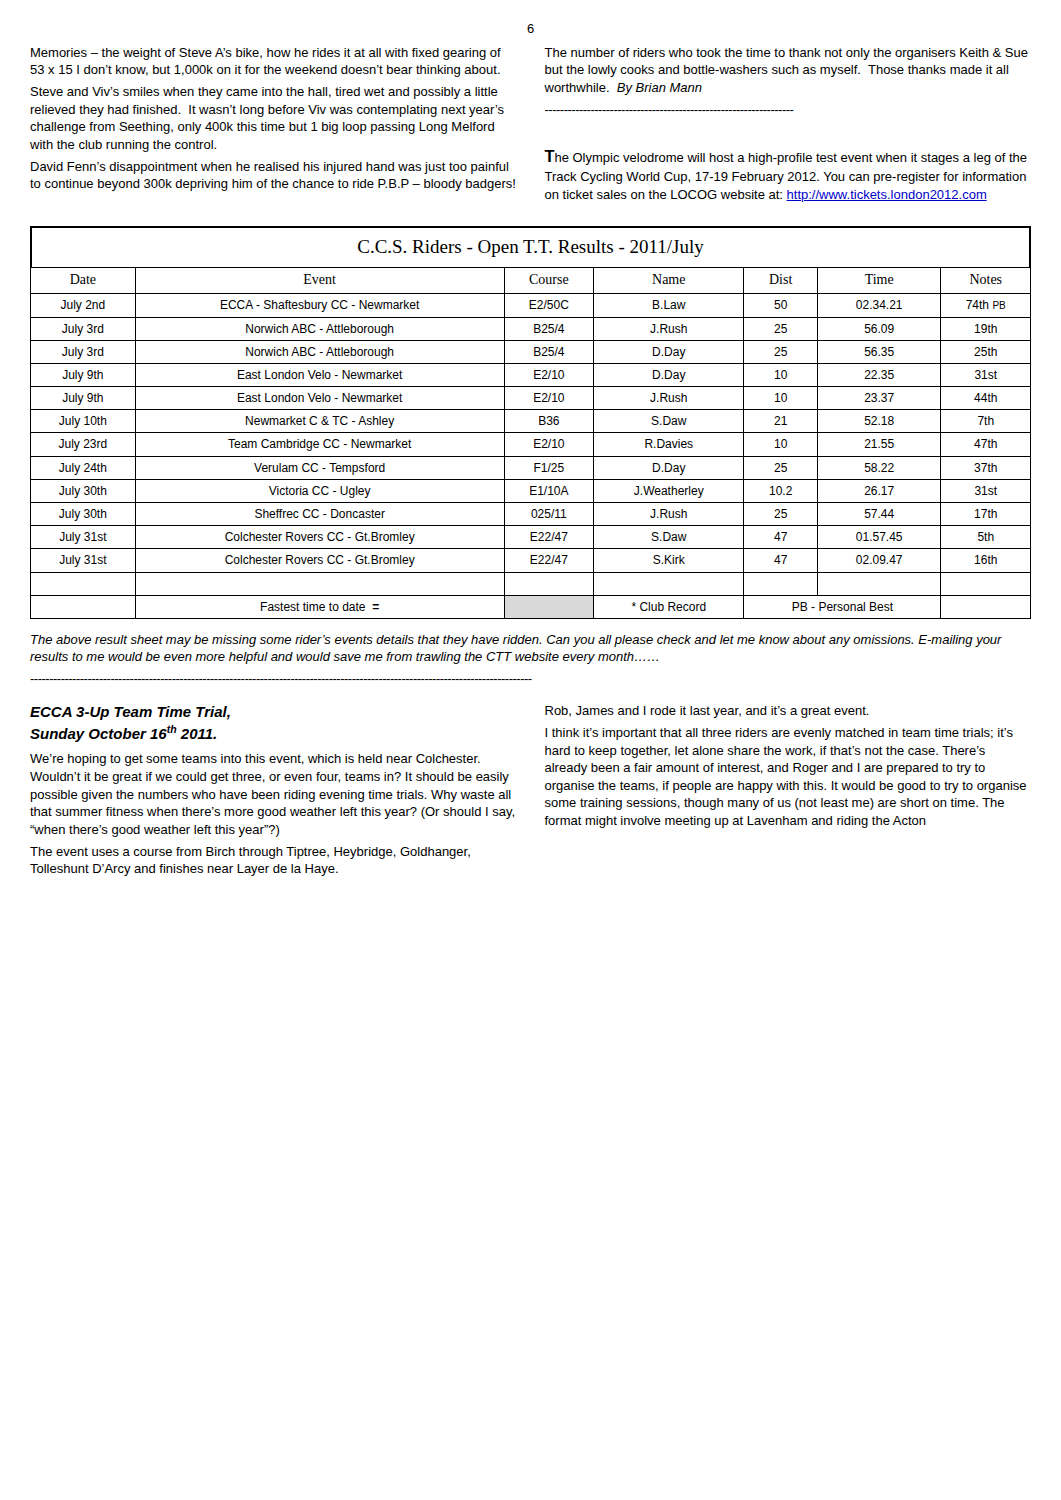6
Memories – the weight of Steve A’s bike, how he rides it at all with fixed gearing of 53 x 15 I don’t know, but 1,000k on it for the weekend doesn’t bear thinking about.
Steve and Viv’s smiles when they came into the hall, tired wet and possibly a little relieved they had finished. It wasn’t long before Viv was contemplating next year’s challenge from Seething, only 400k this time but 1 big loop passing Long Melford with the club running the control.
David Fenn’s disappointment when he realised his injured hand was just too painful to continue beyond 300k depriving him of the chance to ride P.B.P – bloody badgers!
The number of riders who took the time to thank not only the organisers Keith & Sue but the lowly cooks and bottle-washers such as myself. Those thanks made it all worthwhile. By Brian Mann
-----------------------------------------------------------------
The Olympic velodrome will host a high-profile test event when it stages a leg of the Track Cycling World Cup, 17-19 February 2012. You can pre-register for information on ticket sales on the LOCOG website at: http://www.tickets.london2012.com
C.C.S. Riders - Open T.T. Results - 2011/July
| Date | Event | Course | Name | Dist | Time | Notes |
| --- | --- | --- | --- | --- | --- | --- |
| July 2nd | ECCA - Shaftesbury CC - Newmarket | E2/50C | B.Law | 50 | 02.34.21 | 74th PB |
| July 3rd | Norwich ABC - Attleborough | B25/4 | J.Rush | 25 | 56.09 | 19th |
| July 3rd | Norwich ABC - Attleborough | B25/4 | D.Day | 25 | 56.35 | 25th |
| July 9th | East London Velo - Newmarket | E2/10 | D.Day | 10 | 22.35 | 31st |
| July 9th | East London Velo - Newmarket | E2/10 | J.Rush | 10 | 23.37 | 44th |
| July 10th | Newmarket C & TC - Ashley | B36 | S.Daw | 21 | 52.18 | 7th |
| July 23rd | Team Cambridge CC - Newmarket | E2/10 | R.Davies | 10 | 21.55 | 47th |
| July 24th | Verulam CC - Tempsford | F1/25 | D.Day | 25 | 58.22 | 37th |
| July 30th | Victoria CC - Ugley | E1/10A | J.Weatherley | 10.2 | 26.17 | 31st |
| July 30th | Sheffrec CC - Doncaster | 025/11 | J.Rush | 25 | 57.44 | 17th |
| July 31st | Colchester Rovers CC - Gt.Bromley | E22/47 | S.Daw | 47 | 01.57.45 | 5th |
| July 31st | Colchester Rovers CC - Gt.Bromley | E22/47 | S.Kirk | 47 | 02.09.47 | 16th |
| | Fastest time to date = | | * Club Record | PB - Personal Best | |
The above result sheet may be missing some rider’s events details that they have ridden. Can you all please check and let me know about any omissions. E-mailing your results to me would be even more helpful and would save me from trawling the CTT website every month……
-----------------------------------------------------------------------------------------------------------------------------------
ECCA 3-Up Team Time Trial,
Sunday October 16th 2011.
We’re hoping to get some teams into this event, which is held near Colchester. Wouldn’t it be great if we could get three, or even four, teams in? It should be easily possible given the numbers who have been riding evening time trials. Why waste all that summer fitness when there’s more good weather left this year? (Or should I say, “when there’s good weather left this year”?)
The event uses a course from Birch through Tiptree, Heybridge, Goldhanger, Tolleshunt D’Arcy and finishes near Layer de la Haye.
Rob, James and I rode it last year, and it’s a great event.
I think it’s important that all three riders are evenly matched in team time trials; it’s hard to keep together, let alone share the work, if that’s not the case. There’s already been a fair amount of interest, and Roger and I are prepared to try to organise the teams, if people are happy with this. It would be good to try to organise some training sessions, though many of us (not least me) are short on time. The format might involve meeting up at Lavenham and riding the Acton